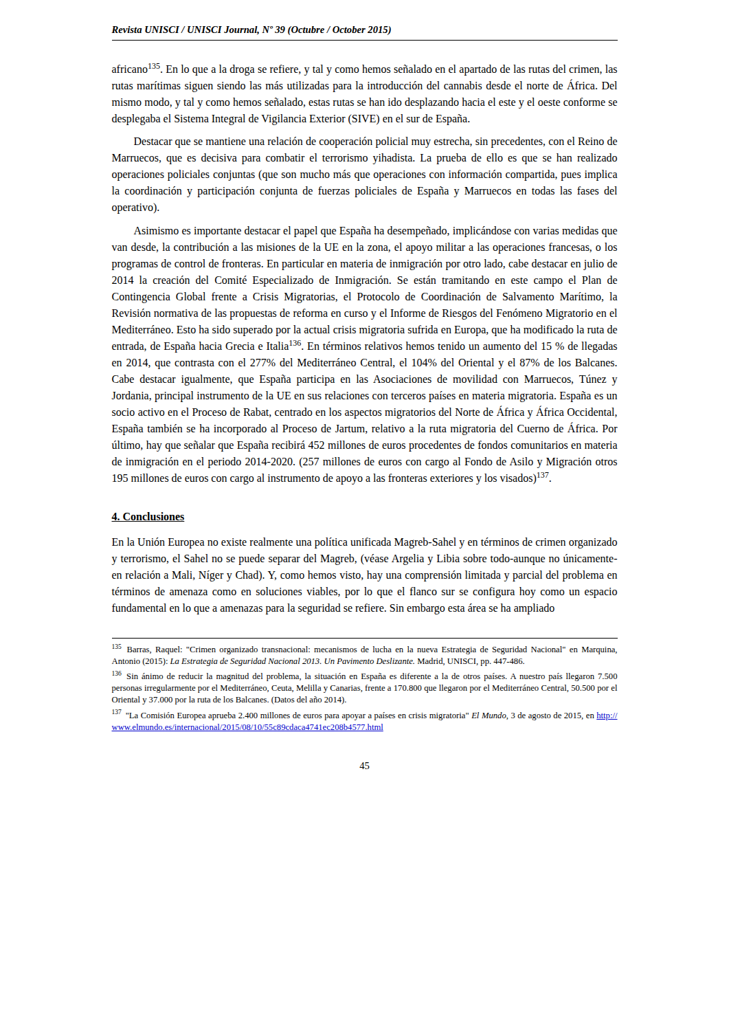Revista UNISCI / UNISCI Journal, Nº 39 (Octubre / October 2015)
africano135. En lo que a la droga se refiere, y tal y como hemos señalado en el apartado de las rutas del crimen, las rutas marítimas siguen siendo las más utilizadas para la introducción del cannabis desde el norte de África. Del mismo modo, y tal y como hemos señalado, estas rutas se han ido desplazando hacia el este y el oeste conforme se desplegaba el Sistema Integral de Vigilancia Exterior (SIVE) en el sur de España.
Destacar que se mantiene una relación de cooperación policial muy estrecha, sin precedentes, con el Reino de Marruecos, que es decisiva para combatir el terrorismo yihadista. La prueba de ello es que se han realizado operaciones policiales conjuntas (que son mucho más que operaciones con información compartida, pues implica la coordinación y participación conjunta de fuerzas policiales de España y Marruecos en todas las fases del operativo).
Asimismo es importante destacar el papel que España ha desempeñado, implicándose con varias medidas que van desde, la contribución a las misiones de la UE en la zona, el apoyo militar a las operaciones francesas, o los programas de control de fronteras. En particular en materia de inmigración por otro lado, cabe destacar en julio de 2014 la creación del Comité Especializado de Inmigración. Se están tramitando en este campo el Plan de Contingencia Global frente a Crisis Migratorias, el Protocolo de Coordinación de Salvamento Marítimo, la Revisión normativa de las propuestas de reforma en curso y el Informe de Riesgos del Fenómeno Migratorio en el Mediterráneo. Esto ha sido superado por la actual crisis migratoria sufrida en Europa, que ha modificado la ruta de entrada, de España hacia Grecia e Italia136. En términos relativos hemos tenido un aumento del 15 % de llegadas en 2014, que contrasta con el 277% del Mediterráneo Central, el 104% del Oriental y el 87% de los Balcanes. Cabe destacar igualmente, que España participa en las Asociaciones de movilidad con Marruecos, Túnez y Jordania, principal instrumento de la UE en sus relaciones con terceros países en materia migratoria. España es un socio activo en el Proceso de Rabat, centrado en los aspectos migratorios del Norte de África y África Occidental, España también se ha incorporado al Proceso de Jartum, relativo a la ruta migratoria del Cuerno de África. Por último, hay que señalar que España recibirá 452 millones de euros procedentes de fondos comunitarios en materia de inmigración en el periodo 2014-2020. (257 millones de euros con cargo al Fondo de Asilo y Migración otros 195 millones de euros con cargo al instrumento de apoyo a las fronteras exteriores y los visados)137.
4. Conclusiones
En la Unión Europea no existe realmente una política unificada Magreb-Sahel y en términos de crimen organizado y terrorismo, el Sahel no se puede separar del Magreb, (véase Argelia y Libia sobre todo-aunque no únicamente- en relación a Mali, Níger y Chad). Y, como hemos visto, hay una comprensión limitada y parcial del problema en términos de amenaza como en soluciones viables, por lo que el flanco sur se configura hoy como un espacio fundamental en lo que a amenazas para la seguridad se refiere. Sin embargo esta área se ha ampliado
135 Barras, Raquel: "Crimen organizado transnacional: mecanismos de lucha en la nueva Estrategia de Seguridad Nacional" en Marquina, Antonio (2015): La Estrategia de Seguridad Nacional 2013. Un Pavimento Deslizante. Madrid, UNISCI, pp. 447-486.
136 Sin ánimo de reducir la magnitud del problema, la situación en España es diferente a la de otros países. A nuestro país llegaron 7.500 personas irregularmente por el Mediterráneo, Ceuta, Melilla y Canarias, frente a 170.800 que llegaron por el Mediterráneo Central, 50.500 por el Oriental y 37.000 por la ruta de los Balcanes. (Datos del año 2014).
137 "La Comisión Europea aprueba 2.400 millones de euros para apoyar a países en crisis migratoria" El Mundo, 3 de agosto de 2015, en http://www.elmundo.es/internacional/2015/08/10/55c89cdaca4741ec208b4577.html
45